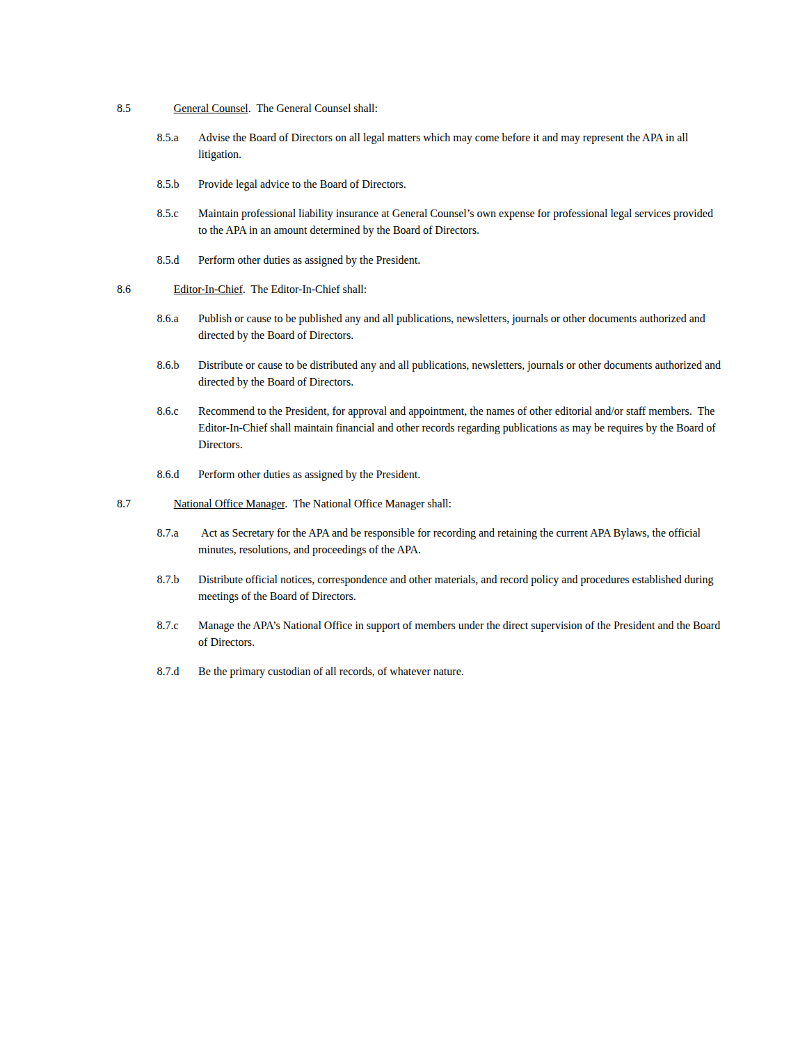8.5 General Counsel. The General Counsel shall:
8.5.a Advise the Board of Directors on all legal matters which may come before it and may represent the APA in all litigation.
8.5.b Provide legal advice to the Board of Directors.
8.5.c Maintain professional liability insurance at General Counsel’s own expense for professional legal services provided to the APA in an amount determined by the Board of Directors.
8.5.d Perform other duties as assigned by the President.
8.6 Editor-In-Chief. The Editor-In-Chief shall:
8.6.a Publish or cause to be published any and all publications, newsletters, journals or other documents authorized and directed by the Board of Directors.
8.6.b Distribute or cause to be distributed any and all publications, newsletters, journals or other documents authorized and directed by the Board of Directors.
8.6.c Recommend to the President, for approval and appointment, the names of other editorial and/or staff members. The Editor-In-Chief shall maintain financial and other records regarding publications as may be requires by the Board of Directors.
8.6.d Perform other duties as assigned by the President.
8.7 National Office Manager. The National Office Manager shall:
8.7.a Act as Secretary for the APA and be responsible for recording and retaining the current APA Bylaws, the official minutes, resolutions, and proceedings of the APA.
8.7.b Distribute official notices, correspondence and other materials, and record policy and procedures established during meetings of the Board of Directors.
8.7.c Manage the APA’s National Office in support of members under the direct supervision of the President and the Board of Directors.
8.7.d Be the primary custodian of all records, of whatever nature.